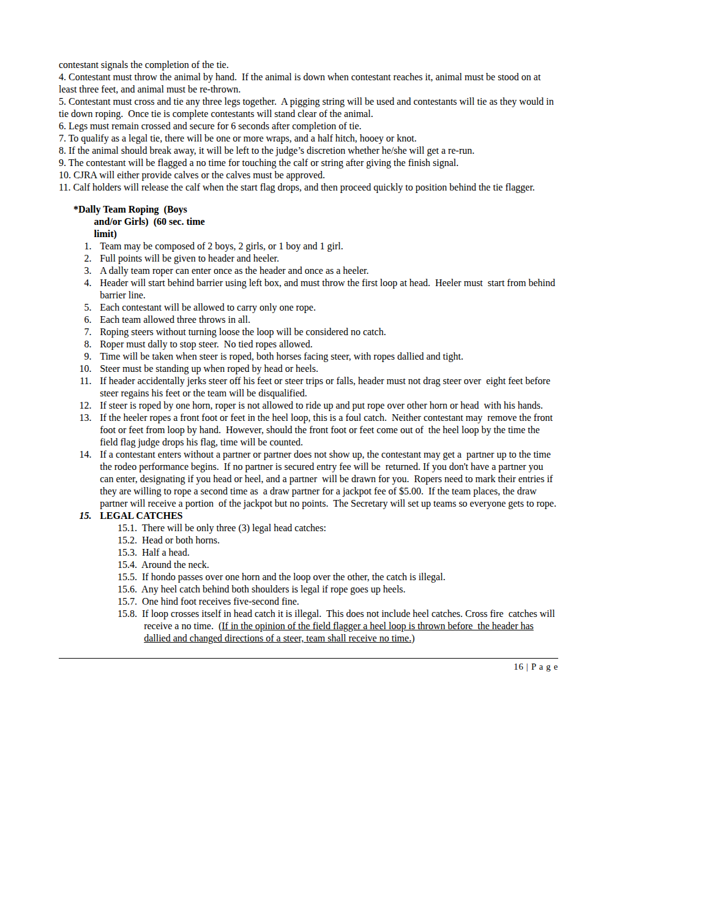contestant signals the completion of the tie.
4. Contestant must throw the animal by hand. If the animal is down when contestant reaches it, animal must be stood on at least three feet, and animal must be re-thrown.
5. Contestant must cross and tie any three legs together. A pigging string will be used and contestants will tie as they would in tie down roping. Once tie is complete contestants will stand clear of the animal.
6. Legs must remain crossed and secure for 6 seconds after completion of tie.
7. To qualify as a legal tie, there will be one or more wraps, and a half hitch, hooey or knot.
8. If the animal should break away, it will be left to the judge’s discretion whether he/she will get a re-run.
9. The contestant will be flagged a no time for touching the calf or string after giving the finish signal.
10. CJRA will either provide calves or the calves must be approved.
11. Calf holders will release the calf when the start flag drops, and then proceed quickly to position behind the tie flagger.
*Dally Team Roping (Boys and/or Girls) (60 sec. time limit)
Team may be composed of 2 boys, 2 girls, or 1 boy and 1 girl.
Full points will be given to header and heeler.
A dally team roper can enter once as the header and once as a heeler.
Header will start behind barrier using left box, and must throw the first loop at head. Heeler must start from behind barrier line.
Each contestant will be allowed to carry only one rope.
Each team allowed three throws in all.
Roping steers without turning loose the loop will be considered no catch.
Roper must dally to stop steer. No tied ropes allowed.
Time will be taken when steer is roped, both horses facing steer, with ropes dallied and tight.
Steer must be standing up when roped by head or heels.
If header accidentally jerks steer off his feet or steer trips or falls, header must not drag steer over eight feet before steer regains his feet or the team will be disqualified.
If steer is roped by one horn, roper is not allowed to ride up and put rope over other horn or head with his hands.
If the heeler ropes a front foot or feet in the heel loop, this is a foul catch. Neither contestant may remove the front foot or feet from loop by hand. However, should the front foot or feet come out of the heel loop by the time the field flag judge drops his flag, time will be counted.
If a contestant enters without a partner or partner does not show up, the contestant may get a partner up to the time the rodeo performance begins. If no partner is secured entry fee will be returned. If you don't have a partner you can enter, designating if you head or heel, and a partner will be drawn for you. Ropers need to mark their entries if they are willing to rope a second time as a draw partner for a jackpot fee of $5.00. If the team places, the draw partner will receive a portion of the jackpot but no points. The Secretary will set up teams so everyone gets to rope.
LEGAL CATCHES
15.1. There will be only three (3) legal head catches:
15.2. Head or both horns.
15.3. Half a head.
15.4. Around the neck.
15.5. If hondo passes over one horn and the loop over the other, the catch is illegal.
15.6. Any heel catch behind both shoulders is legal if rope goes up heels.
15.7. One hind foot receives five-second fine.
15.8. If loop crosses itself in head catch it is illegal. This does not include heel catches. Cross fire catches will receive a no time. (If in the opinion of the field flagger a heel loop is thrown before the header has dallied and changed directions of a steer, team shall receive no time.)
16 | P a g e